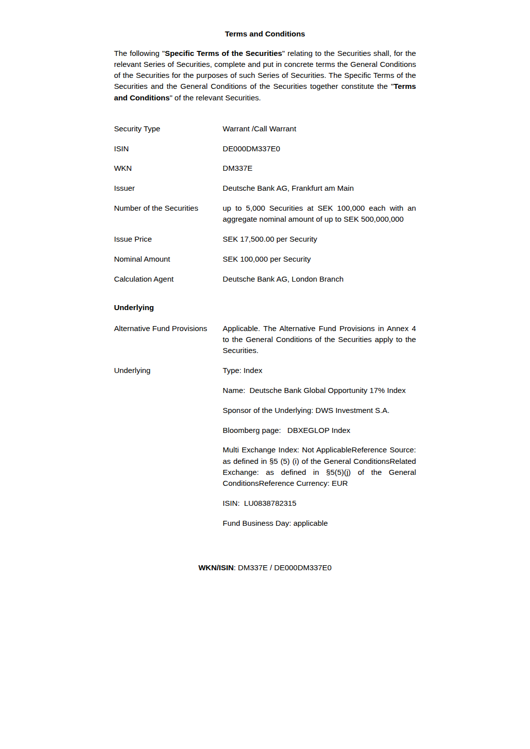Terms and Conditions
The following "Specific Terms of the Securities" relating to the Securities shall, for the relevant Series of Securities, complete and put in concrete terms the General Conditions of the Securities for the purposes of such Series of Securities. The Specific Terms of the Securities and the General Conditions of the Securities together constitute the "Terms and Conditions" of the relevant Securities.
| Security Type | Warrant /Call Warrant |
| ISIN | DE000DM337E0 |
| WKN | DM337E |
| Issuer | Deutsche Bank AG, Frankfurt am Main |
| Number of the Securities | up to 5,000 Securities at SEK 100,000 each with an aggregate nominal amount of up to SEK 500,000,000 |
| Issue Price | SEK 17,500.00 per Security |
| Nominal Amount | SEK 100,000 per Security |
| Calculation Agent | Deutsche Bank AG, London Branch |
Underlying
| Alternative Fund Provisions | Applicable. The Alternative Fund Provisions in Annex 4 to the General Conditions of the Securities apply to the Securities. |
| Underlying | Type: Index Name: Deutsche Bank Global Opportunity 17% Index Sponsor of the Underlying: DWS Investment S.A. Bloomberg page: DBXEGLOP Index Multi Exchange Index: Not ApplicableReference Source: as defined in §5 (5) (i) of the General ConditionsRelated Exchange: as defined in §5(5)(j) of the General ConditionsReference Currency: EUR ISIN: LU0838782315 Fund Business Day: applicable |
WKN/ISIN: DM337E / DE000DM337E0